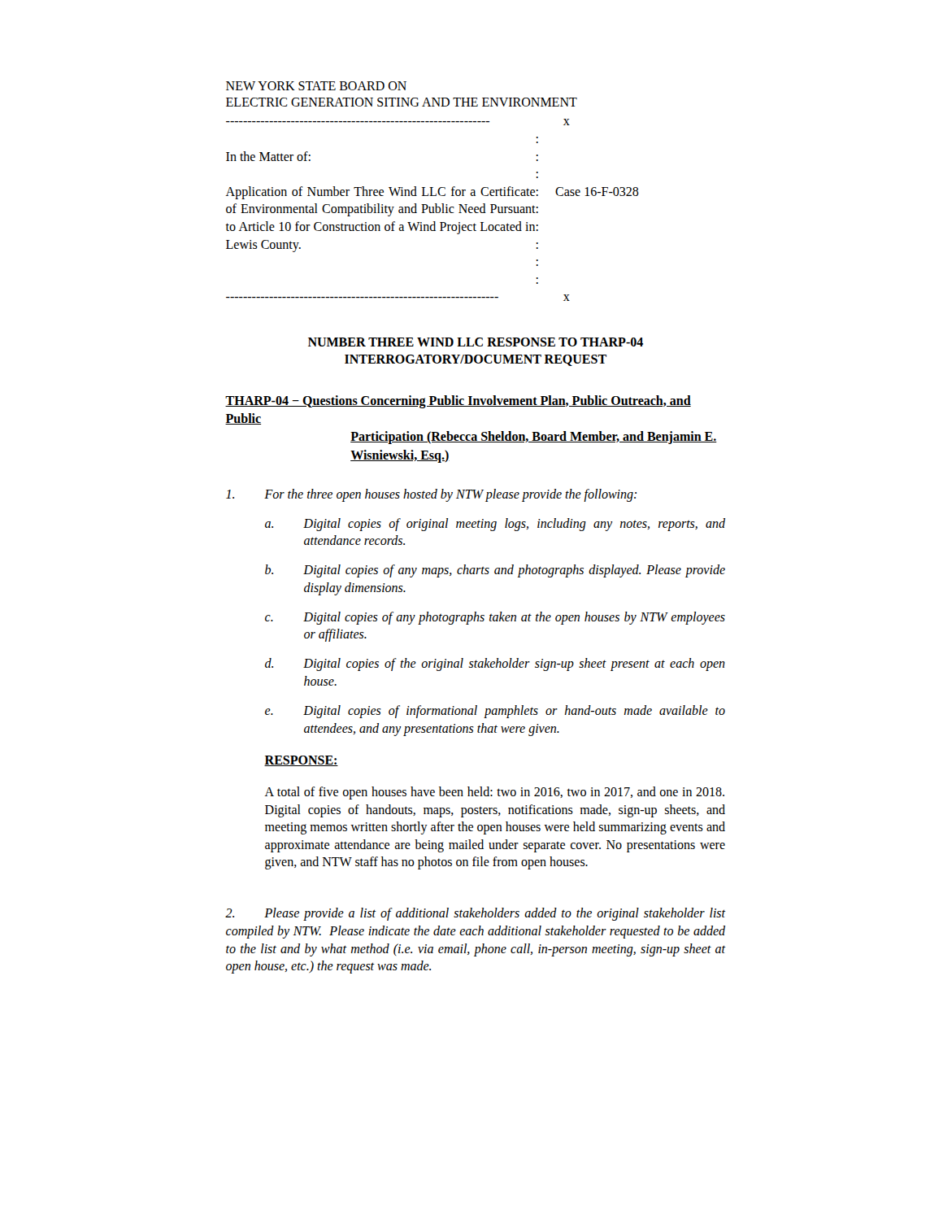NEW YORK STATE BOARD ON
ELECTRIC GENERATION SITING AND THE ENVIRONMENT
| ------------------------------------------------------------- | | x |
| | : | |
| In the Matter of: | : | |
| | : | |
| Application of Number Three Wind LLC for a Certificate of Environmental Compatibility and Public Need Pursuant to Article 10 for Construction of a Wind Project Located in Lewis County. | : : : : : | Case 16-F-0328 |
| | : | |
| --------------------------------------------------------------- | | x |
NUMBER THREE WIND LLC RESPONSE TO THARP-04
INTERROGATORY/DOCUMENT REQUEST
THARP-04 − Questions Concerning Public Involvement Plan, Public Outreach, and Public Participation (Rebecca Sheldon, Board Member, and Benjamin E. Wisniewski, Esq.)
1.
For the three open houses hosted by NTW please provide the following:
a.
Digital copies of original meeting logs, including any notes, reports, and attendance records.
b.
Digital copies of any maps, charts and photographs displayed. Please provide display dimensions.
c.
Digital copies of any photographs taken at the open houses by NTW employees or affiliates.
d.
Digital copies of the original stakeholder sign-up sheet present at each open house.
e.
Digital copies of informational pamphlets or hand-outs made available to attendees, and any presentations that were given.
RESPONSE:
A total of five open houses have been held: two in 2016, two in 2017, and one in 2018. Digital copies of handouts, maps, posters, notifications made, sign-up sheets, and meeting memos written shortly after the open houses were held summarizing events and approximate attendance are being mailed under separate cover. No presentations were given, and NTW staff has no photos on file from open houses.
2. Please provide a list of additional stakeholders added to the original stakeholder list compiled by NTW. Please indicate the date each additional stakeholder requested to be added to the list and by what method (i.e. via email, phone call, in-person meeting, sign-up sheet at open house, etc.) the request was made.